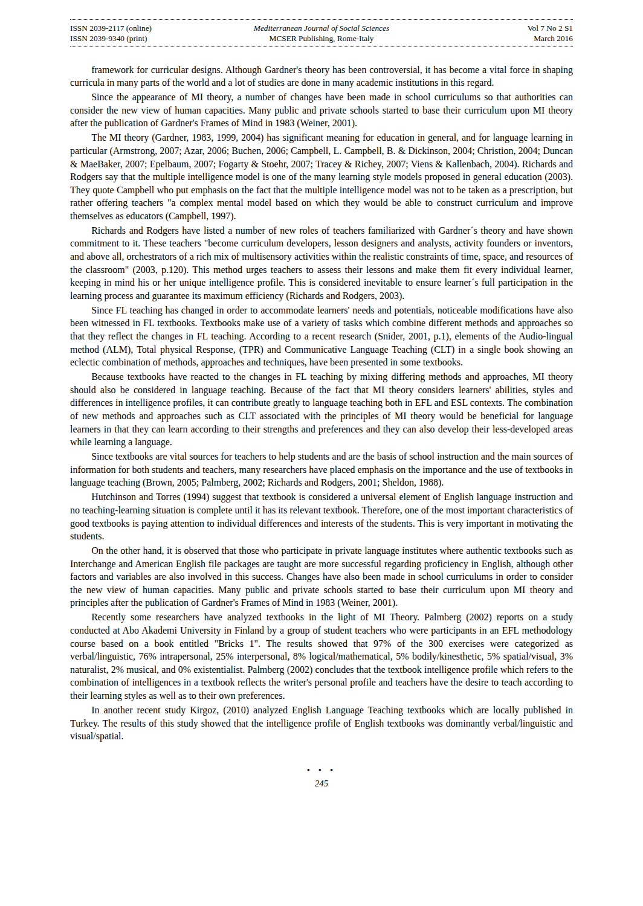| ISSN 2039-2117 (online) ISSN 2039-9340 (print) | Mediterranean Journal of Social Sciences MCSER Publishing, Rome-Italy | Vol 7 No 2 S1 March 2016 |
framework for curricular designs. Although Gardner's theory has been controversial, it has become a vital force in shaping curricula in many parts of the world and a lot of studies are done in many academic institutions in this regard.
Since the appearance of MI theory, a number of changes have been made in school curriculums so that authorities can consider the new view of human capacities. Many public and private schools started to base their curriculum upon MI theory after the publication of Gardner's Frames of Mind in 1983 (Weiner, 2001).
The MI theory (Gardner, 1983, 1999, 2004) has significant meaning for education in general, and for language learning in particular (Armstrong, 2007; Azar, 2006; Buchen, 2006; Campbell, L. Campbell, B. & Dickinson, 2004; Christion, 2004; Duncan & MaeBaker, 2007; Epelbaum, 2007; Fogarty & Stoehr, 2007; Tracey & Richey, 2007; Viens & Kallenbach, 2004). Richards and Rodgers say that the multiple intelligence model is one of the many learning style models proposed in general education (2003). They quote Campbell who put emphasis on the fact that the multiple intelligence model was not to be taken as a prescription, but rather offering teachers "a complex mental model based on which they would be able to construct curriculum and improve themselves as educators (Campbell, 1997).
Richards and Rodgers have listed a number of new roles of teachers familiarized with Gardner´s theory and have shown commitment to it. These teachers "become curriculum developers, lesson designers and analysts, activity founders or inventors, and above all, orchestrators of a rich mix of multisensory activities within the realistic constraints of time, space, and resources of the classroom" (2003, p.120). This method urges teachers to assess their lessons and make them fit every individual learner, keeping in mind his or her unique intelligence profile. This is considered inevitable to ensure learner´s full participation in the learning process and guarantee its maximum efficiency (Richards and Rodgers, 2003).
Since FL teaching has changed in order to accommodate learners' needs and potentials, noticeable modifications have also been witnessed in FL textbooks. Textbooks make use of a variety of tasks which combine different methods and approaches so that they reflect the changes in FL teaching. According to a recent research (Snider, 2001, p.1), elements of the Audio-lingual method (ALM), Total physical Response, (TPR) and Communicative Language Teaching (CLT) in a single book showing an eclectic combination of methods, approaches and techniques, have been presented in some textbooks.
Because textbooks have reacted to the changes in FL teaching by mixing differing methods and approaches, MI theory should also be considered in language teaching. Because of the fact that MI theory considers learners' abilities, styles and differences in intelligence profiles, it can contribute greatly to language teaching both in EFL and ESL contexts. The combination of new methods and approaches such as CLT associated with the principles of MI theory would be beneficial for language learners in that they can learn according to their strengths and preferences and they can also develop their less-developed areas while learning a language.
Since textbooks are vital sources for teachers to help students and are the basis of school instruction and the main sources of information for both students and teachers, many researchers have placed emphasis on the importance and the use of textbooks in language teaching (Brown, 2005; Palmberg, 2002; Richards and Rodgers, 2001; Sheldon, 1988).
Hutchinson and Torres (1994) suggest that textbook is considered a universal element of English language instruction and no teaching-learning situation is complete until it has its relevant textbook. Therefore, one of the most important characteristics of good textbooks is paying attention to individual differences and interests of the students. This is very important in motivating the students.
On the other hand, it is observed that those who participate in private language institutes where authentic textbooks such as Interchange and American English file packages are taught are more successful regarding proficiency in English, although other factors and variables are also involved in this success. Changes have also been made in school curriculums in order to consider the new view of human capacities. Many public and private schools started to base their curriculum upon MI theory and principles after the publication of Gardner's Frames of Mind in 1983 (Weiner, 2001).
Recently some researchers have analyzed textbooks in the light of MI Theory. Palmberg (2002) reports on a study conducted at Abo Akademi University in Finland by a group of student teachers who were participants in an EFL methodology course based on a book entitled "Bricks 1". The results showed that 97% of the 300 exercises were categorized as verbal/linguistic, 76% intrapersonal, 25% interpersonal, 8% logical/mathematical, 5% bodily/kinesthetic, 5% spatial/visual, 3% naturalist, 2% musical, and 0% existentialist. Palmberg (2002) concludes that the textbook intelligence profile which refers to the combination of intelligences in a textbook reflects the writer's personal profile and teachers have the desire to teach according to their learning styles as well as to their own preferences.
In another recent study Kirgoz, (2010) analyzed English Language Teaching textbooks which are locally published in Turkey. The results of this study showed that the intelligence profile of English textbooks was dominantly verbal/linguistic and visual/spatial.
• • • 245